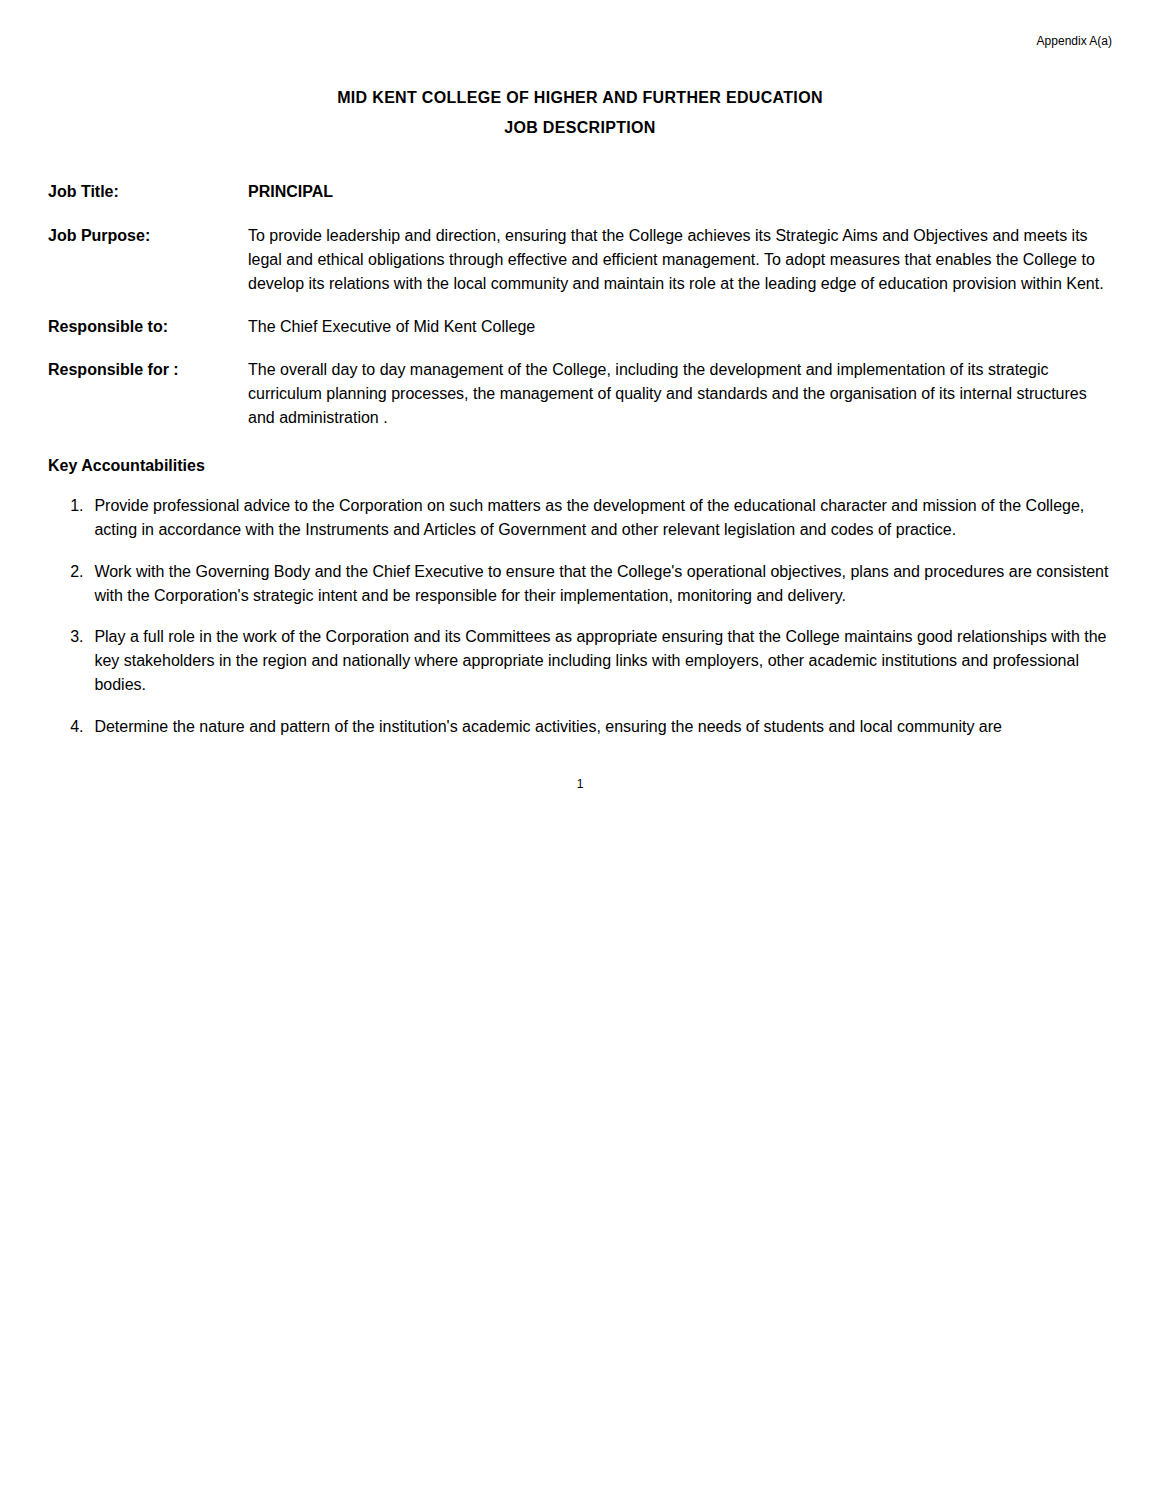Appendix A(a)
MID KENT COLLEGE OF HIGHER AND FURTHER EDUCATION
JOB DESCRIPTION
Job Title:
PRINCIPAL
Job Purpose:
To provide leadership and direction, ensuring that the College achieves its Strategic Aims and Objectives and meets its legal and ethical obligations through effective and efficient management. To adopt measures that enables the College to develop its relations with the local community and maintain its role at the leading edge of education provision within Kent.
Responsible to:
The Chief Executive of Mid Kent College
Responsible for :
The overall day to day management of the College, including the development and implementation of its strategic curriculum planning processes, the management of quality and standards and the organisation of its internal structures and administration .
Key Accountabilities
Provide professional advice to the Corporation on such matters as the development of the educational character and mission of the College, acting in accordance with the Instruments and Articles of Government and other relevant legislation and codes of practice.
Work with the Governing Body and the Chief Executive to ensure that the College's operational objectives, plans and procedures are consistent with the Corporation's strategic intent and be responsible for their implementation, monitoring and delivery.
Play a full role in the work of the Corporation and its Committees as appropriate ensuring that the College maintains good relationships with the key stakeholders in the region and nationally where appropriate including links with employers, other academic institutions and professional bodies.
Determine the nature and pattern of the institution's academic activities, ensuring the needs of students and local community are
1